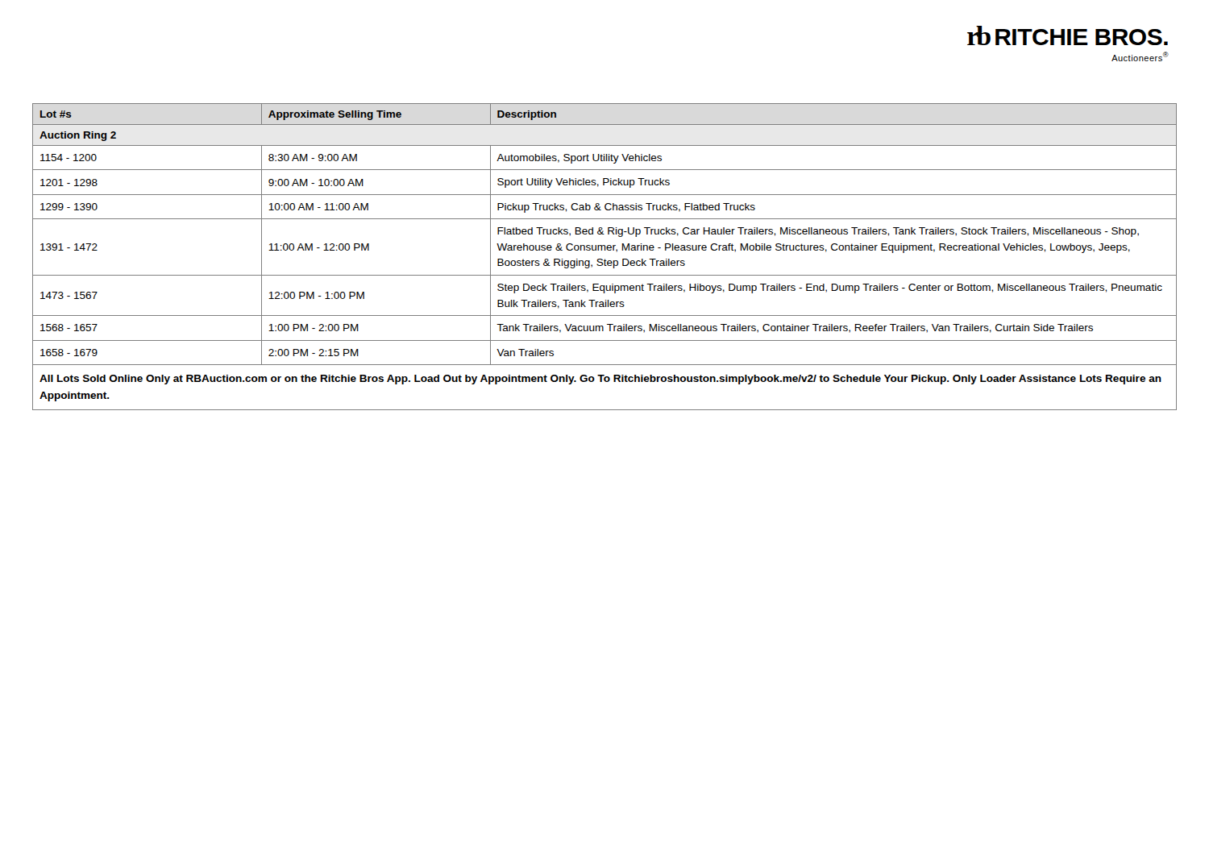rb RITCHIE BROS.
Auctioneers®
| Lot #s | Approximate Selling Time | Description |
| --- | --- | --- |
| Auction Ring 2 |
| 1154 - 1200 | 8:30 AM - 9:00 AM | Automobiles, Sport Utility Vehicles |
| 1201 - 1298 | 9:00 AM - 10:00 AM | Sport Utility Vehicles, Pickup Trucks |
| 1299 - 1390 | 10:00 AM - 11:00 AM | Pickup Trucks, Cab & Chassis Trucks, Flatbed Trucks |
| 1391 - 1472 | 11:00 AM - 12:00 PM | Flatbed Trucks, Bed & Rig-Up Trucks, Car Hauler Trailers, Miscellaneous Trailers, Tank Trailers, Stock Trailers, Miscellaneous - Shop, Warehouse & Consumer, Marine - Pleasure Craft, Mobile Structures, Container Equipment, Recreational Vehicles, Lowboys, Jeeps, Boosters & Rigging, Step Deck Trailers |
| 1473 - 1567 | 12:00 PM - 1:00 PM | Step Deck Trailers, Equipment Trailers, Hiboys, Dump Trailers - End, Dump Trailers - Center or Bottom, Miscellaneous Trailers, Pneumatic Bulk Trailers, Tank Trailers |
| 1568 - 1657 | 1:00 PM - 2:00 PM | Tank Trailers, Vacuum Trailers, Miscellaneous Trailers, Container Trailers, Reefer Trailers, Van Trailers, Curtain Side Trailers |
| 1658 - 1679 | 2:00 PM - 2:15 PM | Van Trailers |
| All Lots Sold Online Only at RBAuction.com or on the Ritchie Bros App. Load Out by Appointment Only. Go To Ritchiebroshouston.simplybook.me/v2/ to Schedule Your Pickup. Only Loader Assistance Lots Require an Appointment. |